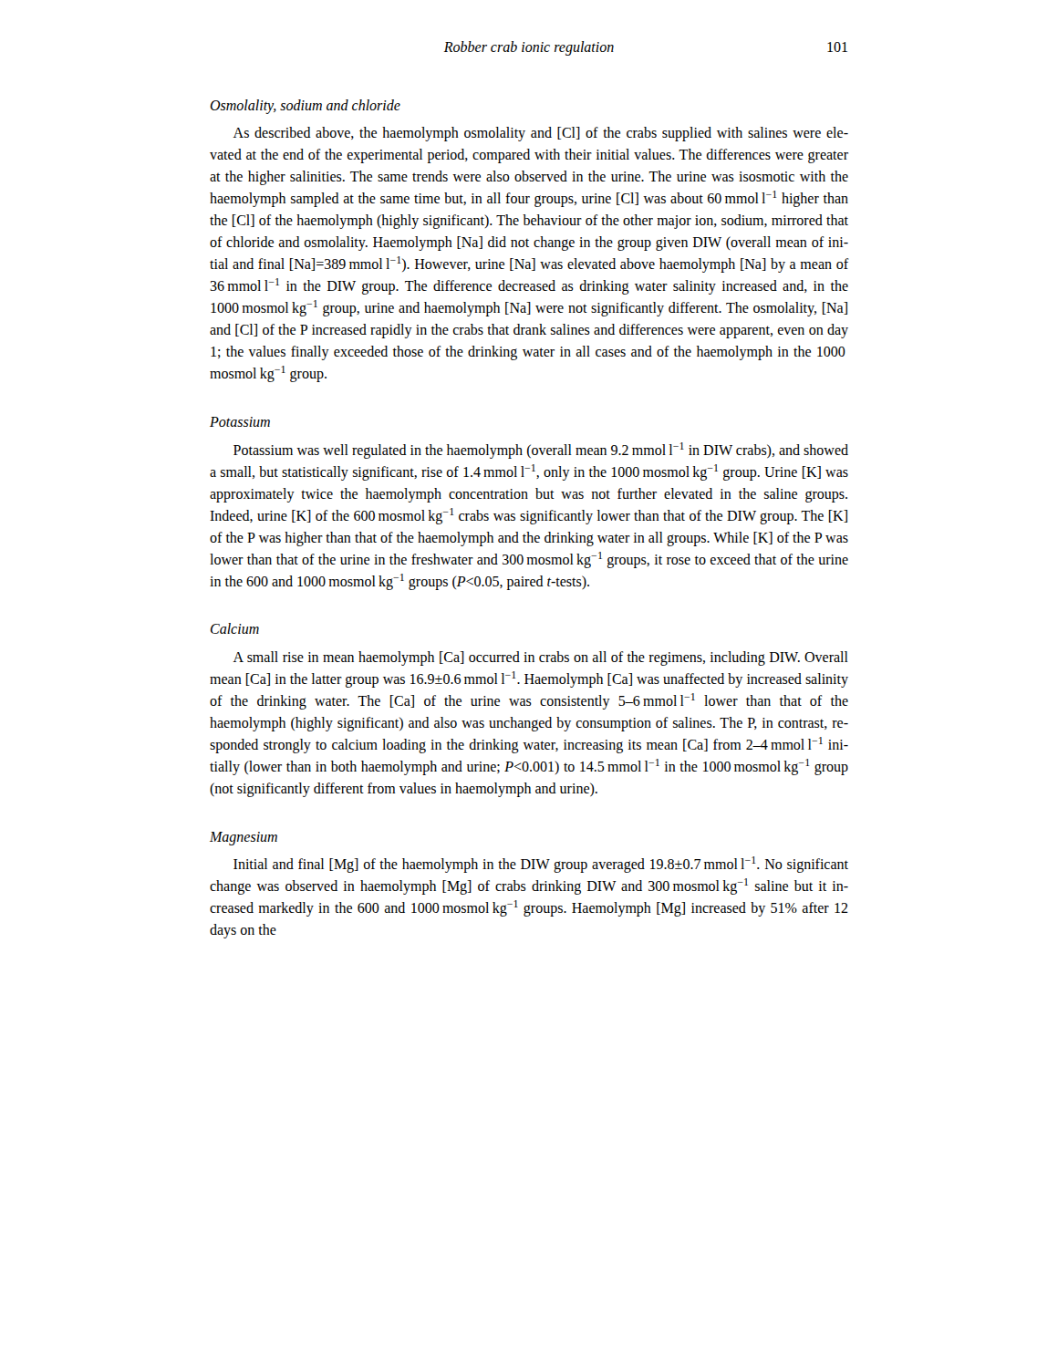Robber crab ionic regulation 101
Osmolality, sodium and chloride
As described above, the haemolymph osmolality and [Cl] of the crabs supplied with salines were elevated at the end of the experimental period, compared with their initial values. The differences were greater at the higher salinities. The same trends were also observed in the urine. The urine was isosmotic with the haemolymph sampled at the same time but, in all four groups, urine [Cl] was about 60 mmol l−1 higher than the [Cl] of the haemolymph (highly significant). The behaviour of the other major ion, sodium, mirrored that of chloride and osmolality. Haemolymph [Na] did not change in the group given DIW (overall mean of initial and final [Na]=389 mmol l−1). However, urine [Na] was elevated above haemolymph [Na] by a mean of 36 mmol l−1 in the DIW group. The difference decreased as drinking water salinity increased and, in the 1000 mosmol kg−1 group, urine and haemolymph [Na] were not significantly different. The osmolality, [Na] and [Cl] of the P increased rapidly in the crabs that drank salines and differences were apparent, even on day 1; the values finally exceeded those of the drinking water in all cases and of the haemolymph in the 1000 mosmol kg−1 group.
Potassium
Potassium was well regulated in the haemolymph (overall mean 9.2 mmol l−1 in DIW crabs), and showed a small, but statistically significant, rise of 1.4 mmol l−1, only in the 1000 mosmol kg−1 group. Urine [K] was approximately twice the haemolymph concentration but was not further elevated in the saline groups. Indeed, urine [K] of the 600 mosmol kg−1 crabs was significantly lower than that of the DIW group. The [K] of the P was higher than that of the haemolymph and the drinking water in all groups. While [K] of the P was lower than that of the urine in the freshwater and 300 mosmol kg−1 groups, it rose to exceed that of the urine in the 600 and 1000 mosmol kg−1 groups (P<0.05, paired t-tests).
Calcium
A small rise in mean haemolymph [Ca] occurred in crabs on all of the regimens, including DIW. Overall mean [Ca] in the latter group was 16.9±0.6 mmol l−1. Haemolymph [Ca] was unaffected by increased salinity of the drinking water. The [Ca] of the urine was consistently 5–6 mmol l−1 lower than that of the haemolymph (highly significant) and also was unchanged by consumption of salines. The P, in contrast, responded strongly to calcium loading in the drinking water, increasing its mean [Ca] from 2–4 mmol l−1 initially (lower than in both haemolymph and urine; P<0.001) to 14.5 mmol l−1 in the 1000 mosmol kg−1 group (not significantly different from values in haemolymph and urine).
Magnesium
Initial and final [Mg] of the haemolymph in the DIW group averaged 19.8±0.7 mmol l−1. No significant change was observed in haemolymph [Mg] of crabs drinking DIW and 300 mosmol kg−1 saline but it increased markedly in the 600 and 1000 mosmol kg−1 groups. Haemolymph [Mg] increased by 51% after 12 days on the